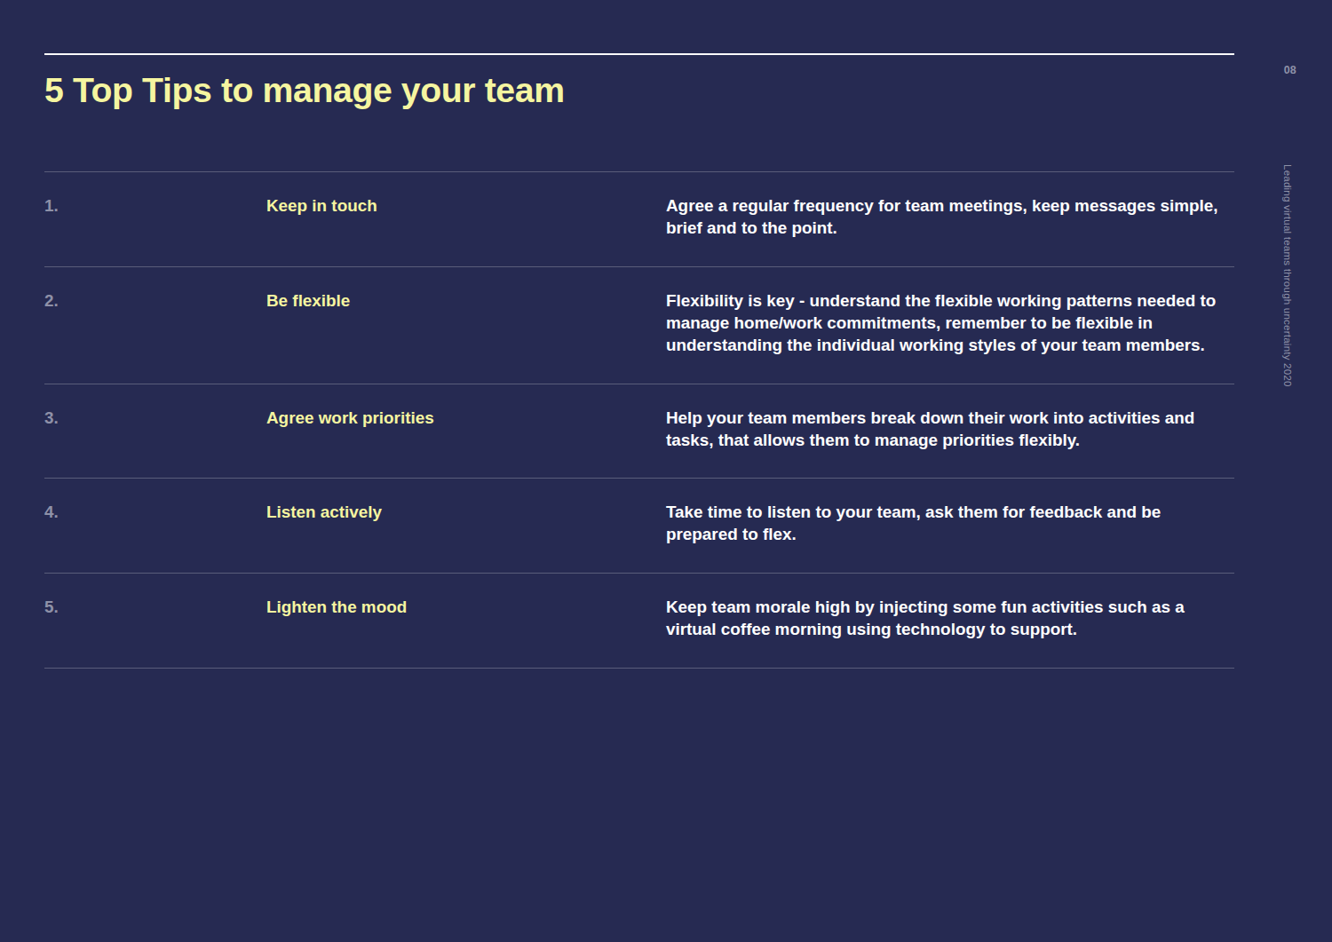08
Leading virtual teams through uncertainty 2020
5 Top Tips to manage your team
| 1. | Keep in touch | Agree a regular frequency for team meetings, keep messages simple, brief and to the point. |
| 2. | Be flexible | Flexibility is key - understand the flexible working patterns needed to manage home/work commitments, remember to be flexible in understanding the individual working styles of your team members. |
| 3. | Agree work priorities | Help your team members break down their work into activities and tasks, that allows them to manage priorities flexibly. |
| 4. | Listen actively | Take time to listen to your team, ask them for feedback and be prepared to flex. |
| 5. | Lighten the mood | Keep team morale high by injecting some fun activities such as a virtual coffee morning using technology to support. |